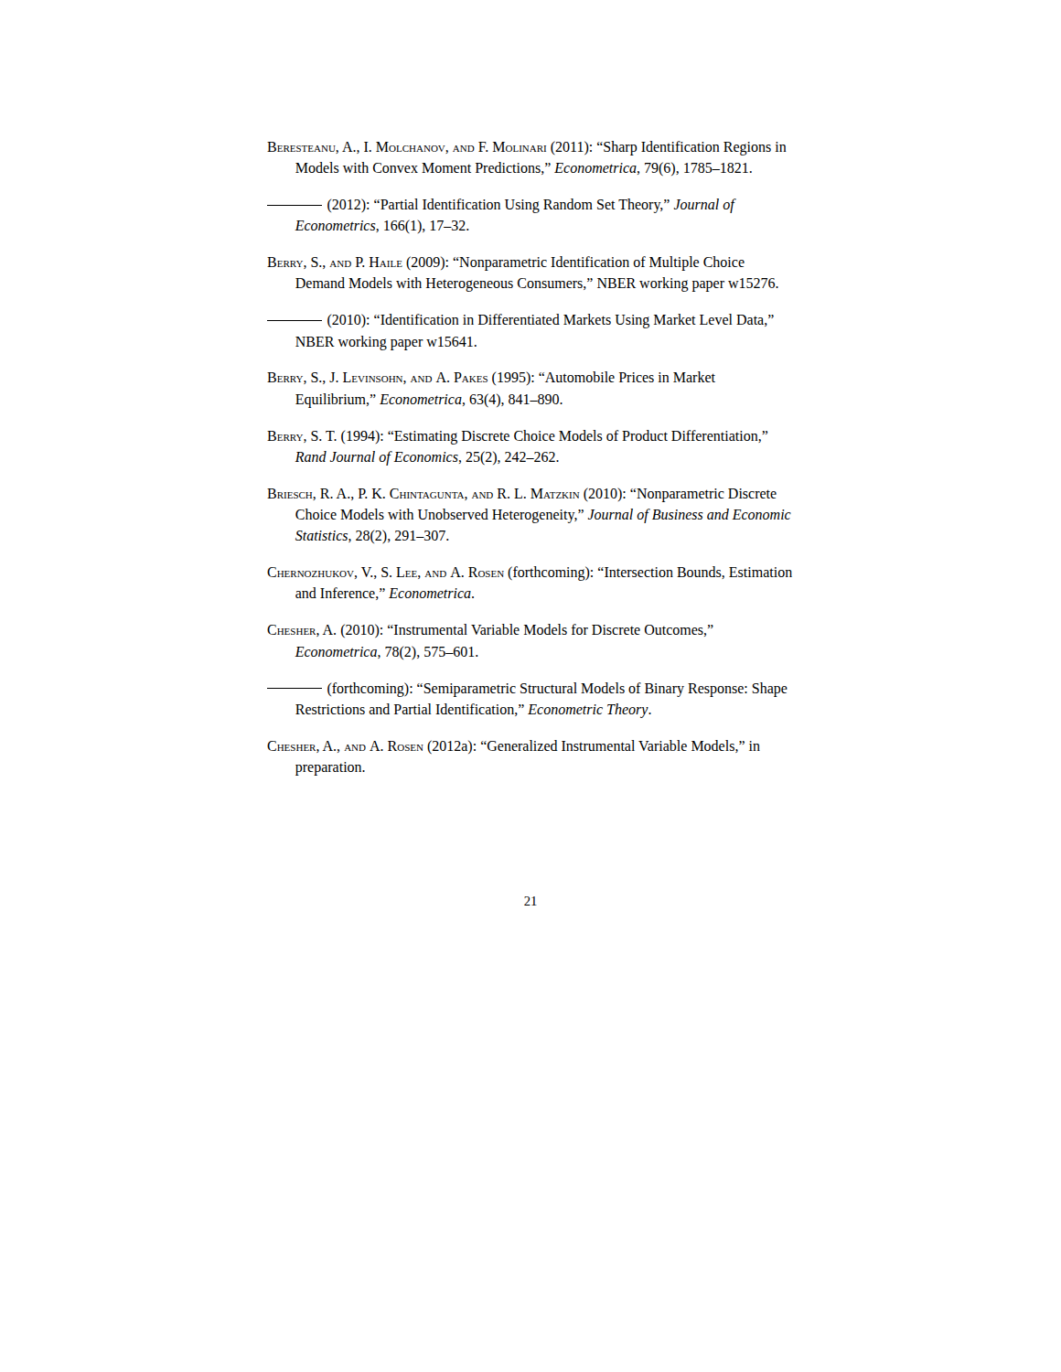Beresteanu, A., I. Molchanov, and F. Molinari (2011): “Sharp Identification Regions in Models with Convex Moment Predictions,” Econometrica, 79(6), 1785–1821.
(2012): “Partial Identification Using Random Set Theory,” Journal of Econometrics, 166(1), 17–32.
Berry, S., and P. Haile (2009): “Nonparametric Identification of Multiple Choice Demand Models with Heterogeneous Consumers,” NBER working paper w15276.
(2010): “Identification in Differentiated Markets Using Market Level Data,” NBER working paper w15641.
Berry, S., J. Levinsohn, and A. Pakes (1995): “Automobile Prices in Market Equilibrium,” Econometrica, 63(4), 841–890.
Berry, S. T. (1994): “Estimating Discrete Choice Models of Product Differentiation,” Rand Journal of Economics, 25(2), 242–262.
Briesch, R. A., P. K. Chintagunta, and R. L. Matzkin (2010): “Nonparametric Discrete Choice Models with Unobserved Heterogeneity,” Journal of Business and Economic Statistics, 28(2), 291–307.
Chernozhukov, V., S. Lee, and A. Rosen (forthcoming): “Intersection Bounds, Estimation and Inference,” Econometrica.
Chesher, A. (2010): “Instrumental Variable Models for Discrete Outcomes,” Econometrica, 78(2), 575–601.
(forthcoming): “Semiparametric Structural Models of Binary Response: Shape Restrictions and Partial Identification,” Econometric Theory.
Chesher, A., and A. Rosen (2012a): “Generalized Instrumental Variable Models,” in preparation.
21